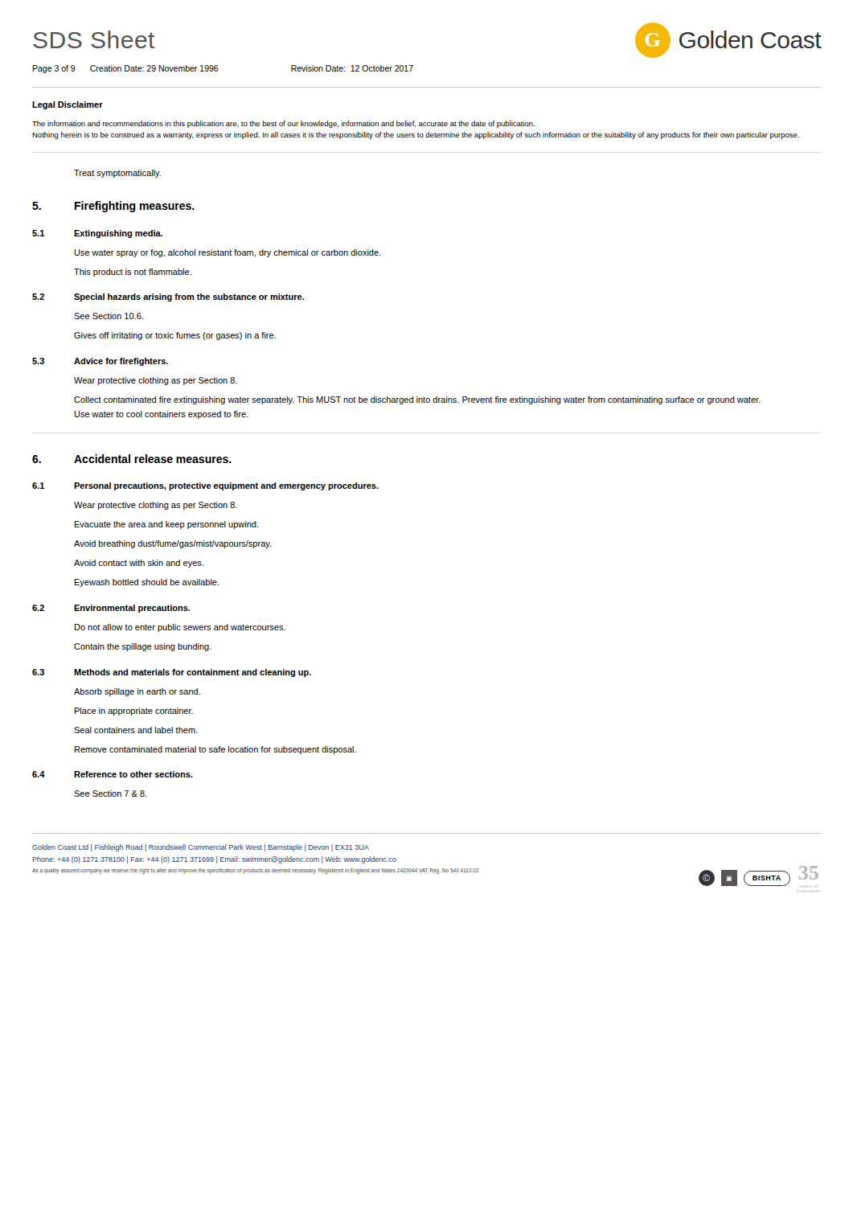SDS Sheet
Page 3 of 9Creation Date: 29 November 1996 Revision Date: 12 October 2017
G
Golden Coast
Legal Disclaimer
The information and recommendations in this publication are, to the best of our knowledge, information and belief, accurate at the date of publication.
Nothing herein is to be construed as a warranty, express or implied. In all cases it is the responsibility of the users to determine the applicability of such information or the suitability of any products for their own particular purpose.
Treat symptomatically.
5. Firefighting measures.
5.1 Extinguishing media.
Use water spray or fog, alcohol resistant foam, dry chemical or carbon dioxide.
This product is not flammable.
5.2 Special hazards arising from the substance or mixture.
See Section 10.6.
Gives off irritating or toxic fumes (or gases) in a fire.
5.3 Advice for firefighters.
Wear protective clothing as per Section 8.
Collect contaminated fire extinguishing water separately. This MUST not be discharged into drains. Prevent fire extinguishing water from contaminating surface or ground water.
Use water to cool containers exposed to fire.
6. Accidental release measures.
6.1 Personal precautions, protective equipment and emergency procedures.
Wear protective clothing as per Section 8.
Evacuate the area and keep personnel upwind.
Avoid breathing dust/fume/gas/mist/vapours/spray.
Avoid contact with skin and eyes.
Eyewash bottled should be available.
6.2 Environmental precautions.
Do not allow to enter public sewers and watercourses.
Contain the spillage using bunding.
6.3 Methods and materials for containment and cleaning up.
Absorb spillage in earth or sand.
Place in appropriate container.
Seal containers and label them.
Remove contaminated material to safe location for subsequent disposal.
6.4 Reference to other sections.
See Section 7 & 8.
Golden Coast Ltd | Fishleigh Road | Roundswell Commercial Park West | Barnstaple | Devon | EX31 3UA
Phone: +44 (0) 1271 378100 | Fax: +44 (0) 1271 371699 | Email: swimmer@goldenc.com | Web: www.goldenc.co As a quality assured company we reserve the right to alter and improve the specification of products as deemed necessary. Registered in England and Wales 2420044 VAT Reg. No 540 4110 02
Ⓒ
▣
BISHTA
35
years of
innovation